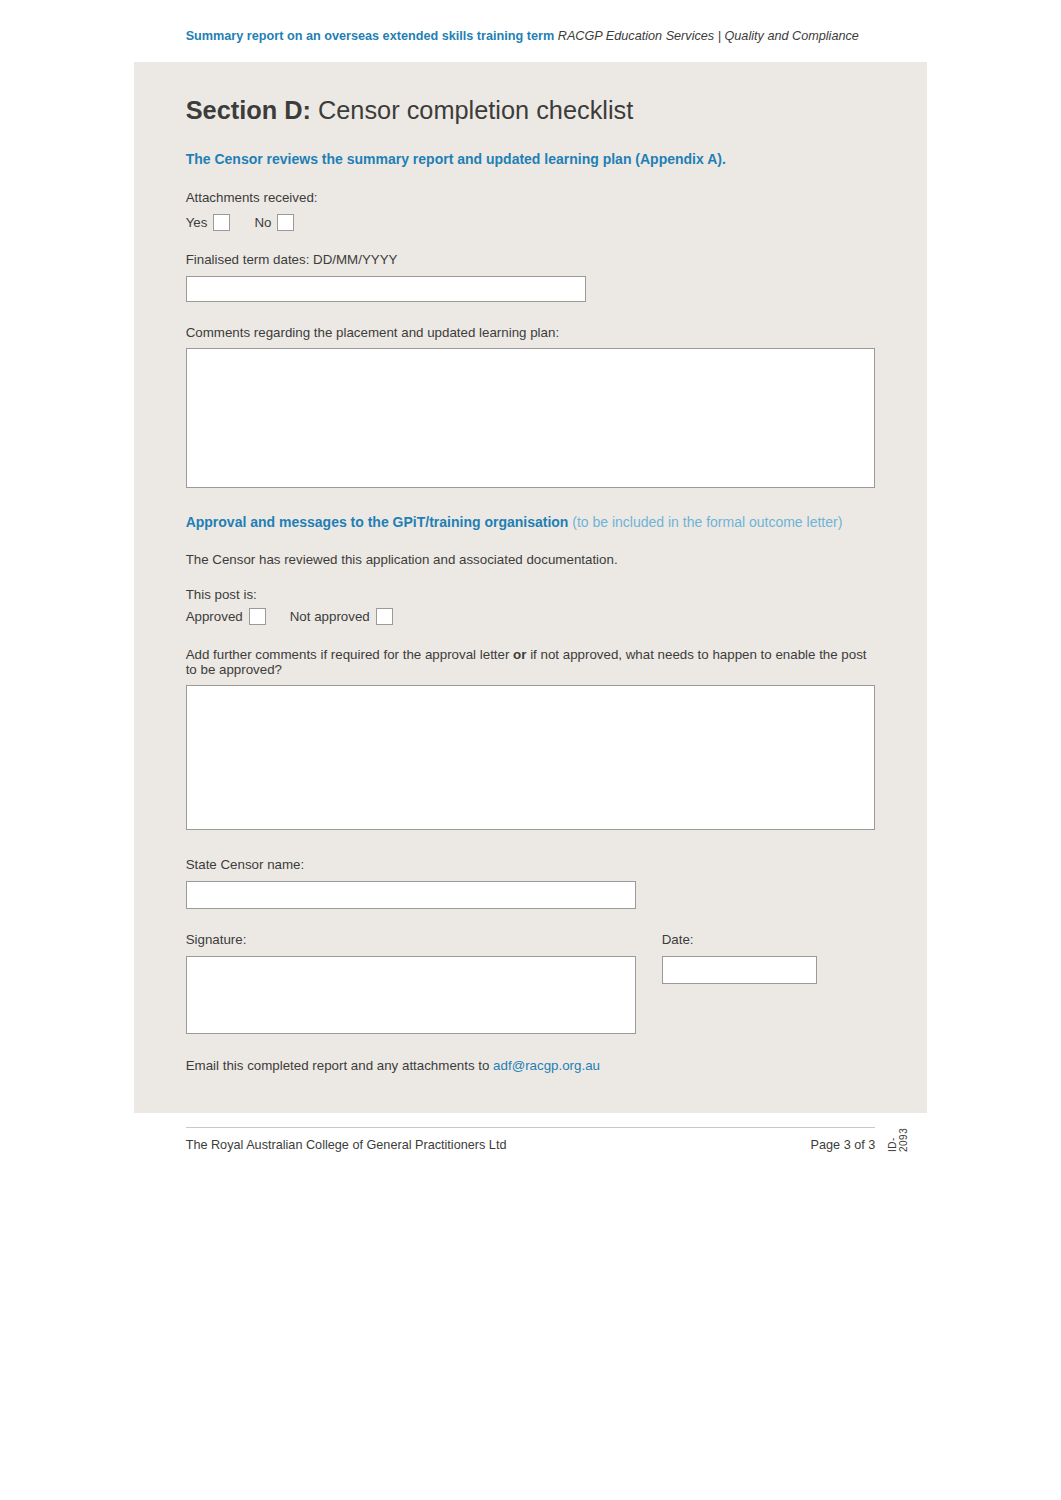Summary report on an overseas extended skills training term RACGP Education Services | Quality and Compliance
Section D: Censor completion checklist
The Censor reviews the summary report and updated learning plan (Appendix A).
Attachments received:
Yes No
Finalised term dates: DD/MM/YYYY
Comments regarding the placement and updated learning plan:
Approval and messages to the GPiT/training organisation (to be included in the formal outcome letter)
The Censor has reviewed this application and associated documentation.
This post is:
Approved Not approved
Add further comments if required for the approval letter or if not approved, what needs to happen to enable the post to be approved?
State Censor name:
Signature:
Date:
Email this completed report and any attachments to adf@racgp.org.au
The Royal Australian College of General Practitioners Ltd Page 3 of 3
ID-2093